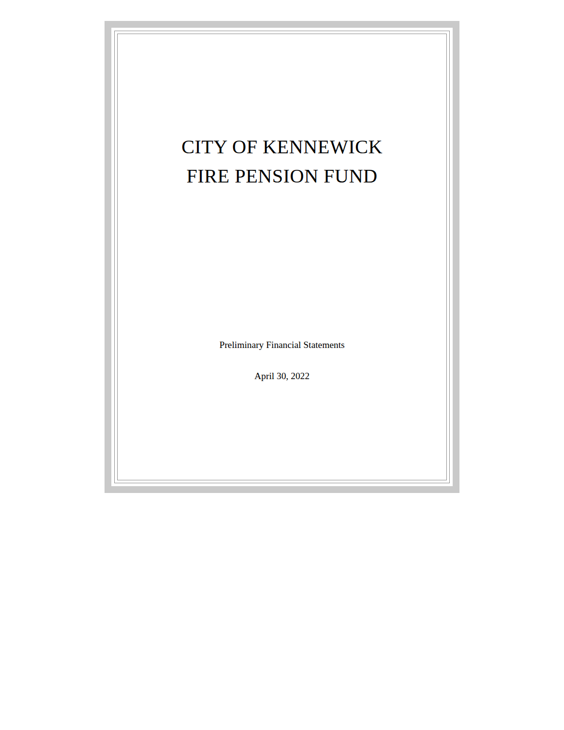CITY OF KENNEWICK
FIRE PENSION FUND
Preliminary Financial Statements
April 30, 2022